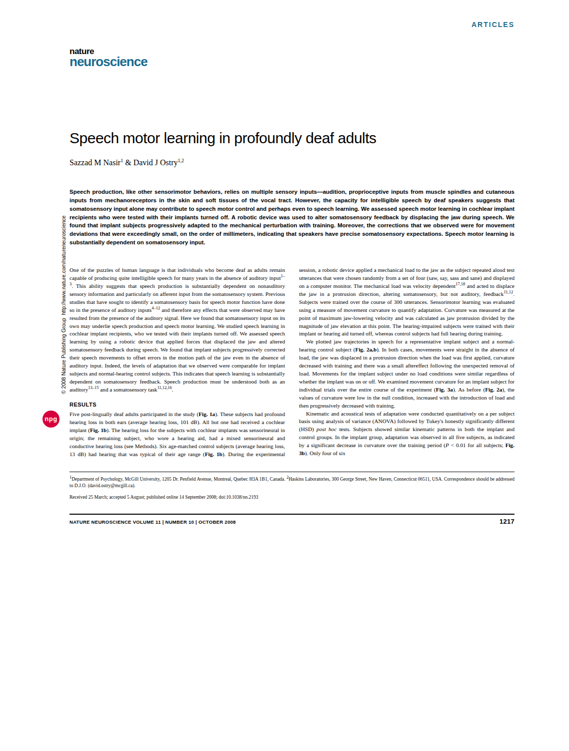ARTICLES
nature
neuroscience
© 2008 Nature Publishing Group http://www.nature.com/natureneuroscience
npg
Speech motor learning in profoundly deaf adults
Sazzad M Nasir1 & David J Ostry1,2
Speech production, like other sensorimotor behaviors, relies on multiple sensory inputs—audition, proprioceptive inputs from muscle spindles and cutaneous inputs from mechanoreceptors in the skin and soft tissues of the vocal tract. However, the capacity for intelligible speech by deaf speakers suggests that somatosensory input alone may contribute to speech motor control and perhaps even to speech learning. We assessed speech motor learning in cochlear implant recipients who were tested with their implants turned off. A robotic device was used to alter somatosensory feedback by displacing the jaw during speech. We found that implant subjects progressively adapted to the mechanical perturbation with training. Moreover, the corrections that we observed were for movement deviations that were exceedingly small, on the order of millimeters, indicating that speakers have precise somatosensory expectations. Speech motor learning is substantially dependent on somatosensory input.
One of the puzzles of human language is that individuals who become deaf as adults remain capable of producing quite intelligible speech for many years in the absence of auditory input1–3. This ability suggests that speech production is substantially dependent on nonauditory sensory information and particularly on afferent input from the somatosensory system. Previous studies that have sought to identify a somatosensory basis for speech motor function have done so in the presence of auditory inputs4–12 and therefore any effects that were observed may have resulted from the presence of the auditory signal. Here we found that somatosensory input on its own may underlie speech production and speech motor learning. We studied speech learning in cochlear implant recipients, who we tested with their implants turned off. We assessed speech learning by using a robotic device that applied forces that displaced the jaw and altered somatosensory feedback during speech. We found that implant subjects progressively corrected their speech movements to offset errors in the motion path of the jaw even in the absence of auditory input. Indeed, the levels of adaptation that we observed were comparable for implant subjects and normal-hearing control subjects. This indicates that speech learning is substantially dependent on somatosensory feedback. Speech production must be understood both as an auditory13–15 and a somatosensory task11,12,16.
RESULTS
Five post-lingually deaf adults participated in the study (Fig. 1a). These subjects had profound hearing loss in both ears (average hearing loss, 101 dB). All but one had received a cochlear implant (Fig. 1b). The hearing loss for the subjects with cochlear implants was sensorineural in origin; the remaining subject, who wore a hearing aid, had a mixed sensorineural and conductive hearing loss (see Methods). Six age-matched control subjects (average hearing loss, 13 dB) had hearing that was typical of their age range (Fig. 1b). During the experimental session, a robotic device applied a mechanical load to the jaw as the subject repeated aloud test utterances that were chosen randomly from a set of four (saw, say, sass and sane) and displayed on a computer monitor. The mechanical load was velocity dependent17,18 and acted to displace the jaw in a protrusion direction, altering somatosensory, but not auditory, feedback11,12. Subjects were trained over the course of 300 utterances. Sensorimotor learning was evaluated using a measure of movement curvature to quantify adaptation. Curvature was measured at the point of maximum jaw-lowering velocity and was calculated as jaw protrusion divided by the magnitude of jaw elevation at this point. The hearing-impaired subjects were trained with their implant or hearing aid turned off, whereas control subjects had full hearing during training.
We plotted jaw trajectories in speech for a representative implant subject and a normal-hearing control subject (Fig. 2a,b). In both cases, movements were straight in the absence of load, the jaw was displaced in a protrusion direction when the load was first applied, curvature decreased with training and there was a small aftereffect following the unexpected removal of load. Movements for the implant subject under no load conditions were similar regardless of whether the implant was on or off. We examined movement curvature for an implant subject for individual trials over the entire course of the experiment (Fig. 3a). As before (Fig. 2a), the values of curvature were low in the null condition, increased with the introduction of load and then progressively decreased with training.
Kinematic and acoustical tests of adaptation were conducted quantitatively on a per subject basis using analysis of variance (ANOVA) followed by Tukey's honestly significantly different (HSD) post hoc tests. Subjects showed similar kinematic patterns in both the implant and control groups. In the implant group, adaptation was observed in all five subjects, as indicated by a significant decrease in curvature over the training period (P < 0.01 for all subjects; Fig. 3b). Only four of six
1Department of Psychology, McGill University, 1205 Dr. Penfield Avenue, Montreal, Quebec H3A 1B1, Canada. 2Haskins Laboratories, 300 George Street, New Haven, Connecticut 06511, USA. Correspondence should be addressed to D.J.O. (david.ostry@mcgill.ca).
Received 25 March; accepted 5 August; published online 14 September 2008; doi:10.1038/nn.2193
NATURE NEUROSCIENCE VOLUME 11 | NUMBER 10 | OCTOBER 2008
1217